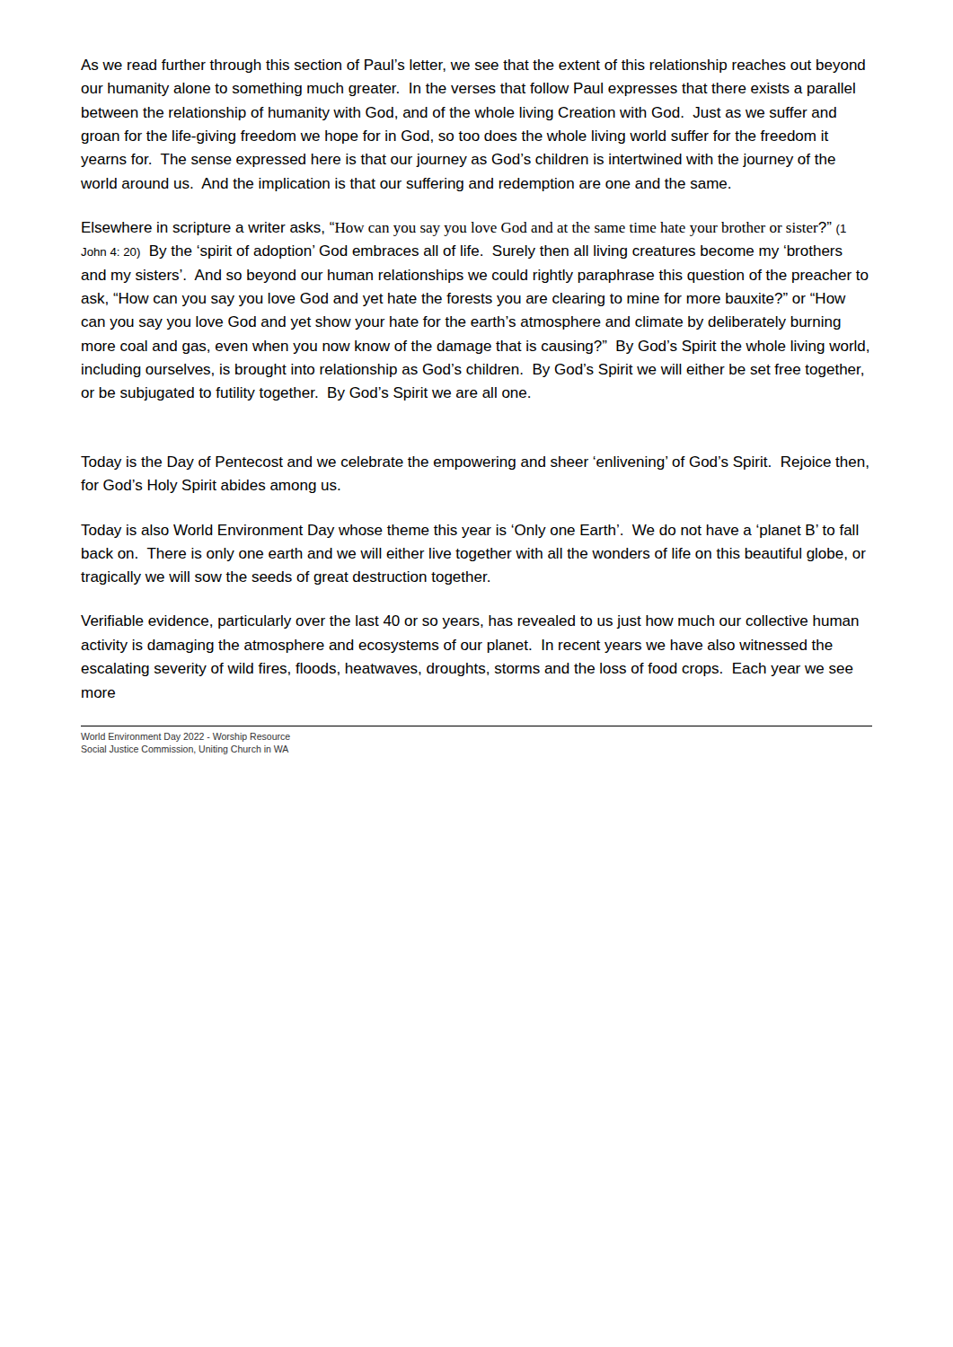As we read further through this section of Paul’s letter, we see that the extent of this relationship reaches out beyond our humanity alone to something much greater. In the verses that follow Paul expresses that there exists a parallel between the relationship of humanity with God, and of the whole living Creation with God. Just as we suffer and groan for the life-giving freedom we hope for in God, so too does the whole living world suffer for the freedom it yearns for. The sense expressed here is that our journey as God’s children is intertwined with the journey of the world around us. And the implication is that our suffering and redemption are one and the same.
Elsewhere in scripture a writer asks, “How can you say you love God and at the same time hate your brother or sister?” (1 John 4: 20) By the ‘spirit of adoption’ God embraces all of life. Surely then all living creatures become my ‘brothers and my sisters’. And so beyond our human relationships we could rightly paraphrase this question of the preacher to ask, “How can you say you love God and yet hate the forests you are clearing to mine for more bauxite?” or “How can you say you love God and yet show your hate for the earth’s atmosphere and climate by deliberately burning more coal and gas, even when you now know of the damage that is causing?” By God’s Spirit the whole living world, including ourselves, is brought into relationship as God’s children. By God’s Spirit we will either be set free together, or be subjugated to futility together. By God’s Spirit we are all one.
Today is the Day of Pentecost and we celebrate the empowering and sheer ‘enlivening’ of God’s Spirit. Rejoice then, for God’s Holy Spirit abides among us.
Today is also World Environment Day whose theme this year is ‘Only one Earth’. We do not have a ‘planet B’ to fall back on. There is only one earth and we will either live together with all the wonders of life on this beautiful globe, or tragically we will sow the seeds of great destruction together.
Verifiable evidence, particularly over the last 40 or so years, has revealed to us just how much our collective human activity is damaging the atmosphere and ecosystems of our planet. In recent years we have also witnessed the escalating severity of wild fires, floods, heatwaves, droughts, storms and the loss of food crops. Each year we see more
World Environment Day 2022 - Worship Resource
Social Justice Commission, Uniting Church in WA